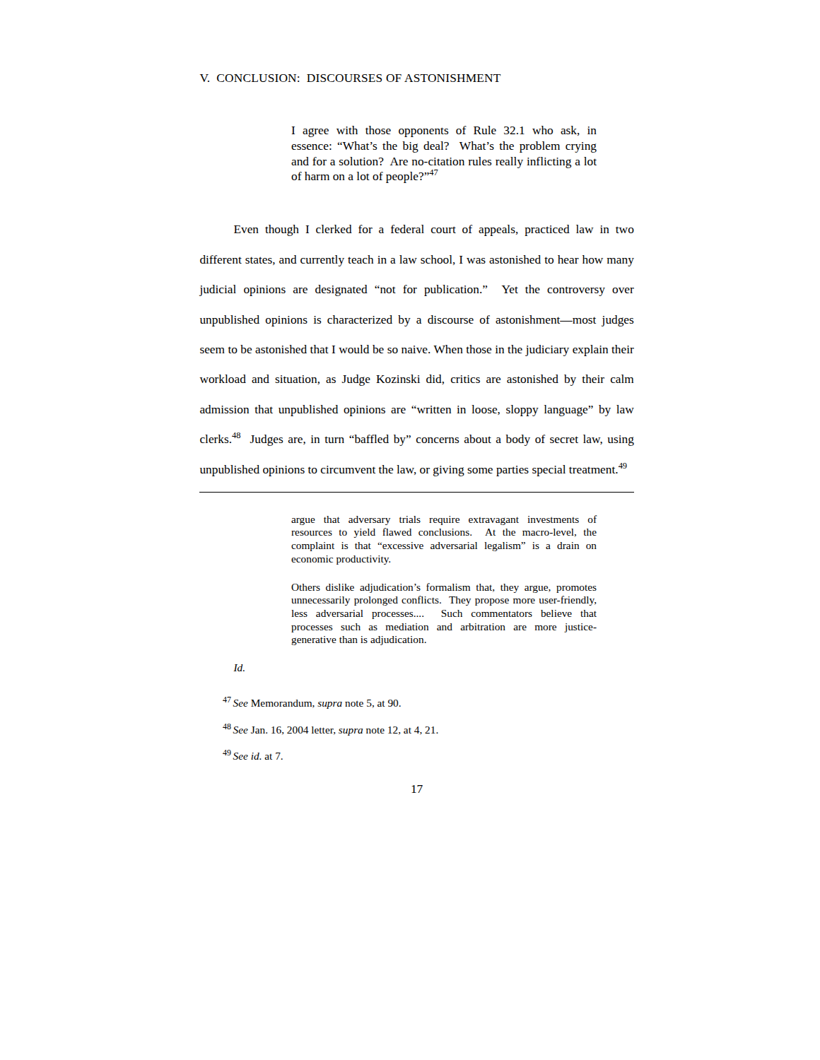V. CONCLUSION: DISCOURSES OF ASTONISHMENT
I agree with those opponents of Rule 32.1 who ask, in essence: “What’s the big deal? What’s the problem crying and for a solution? Are no-citation rules really inflicting a lot of harm on a lot of people?”47
Even though I clerked for a federal court of appeals, practiced law in two different states, and currently teach in a law school, I was astonished to hear how many judicial opinions are designated “not for publication.” Yet the controversy over unpublished opinions is characterized by a discourse of astonishment—most judges seem to be astonished that I would be so naive. When those in the judiciary explain their workload and situation, as Judge Kozinski did, critics are astonished by their calm admission that unpublished opinions are “written in loose, sloppy language” by law clerks.48 Judges are, in turn “baffled by” concerns about a body of secret law, using unpublished opinions to circumvent the law, or giving some parties special treatment.49
argue that adversary trials require extravagant investments of resources to yield flawed conclusions. At the macro-level, the complaint is that “excessive adversarial legalism” is a drain on economic productivity.
Others dislike adjudication’s formalism that, they argue, promotes unnecessarily prolonged conflicts. They propose more user-friendly, less adversarial processes.... Such commentators believe that processes such as mediation and arbitration are more justice-generative than is adjudication.
Id.
47 See Memorandum, supra note 5, at 90.
48 See Jan. 16, 2004 letter, supra note 12, at 4, 21.
49 See id. at 7.
17